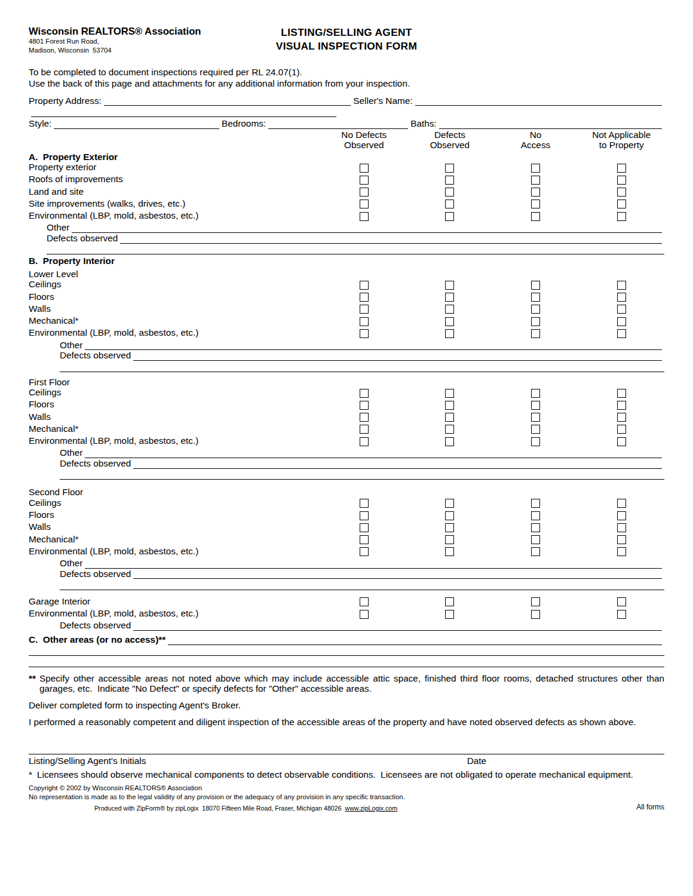Wisconsin REALTORS® Association
4801 Forest Run Road,
Madison, Wisconsin 53704
LISTING/SELLING AGENTVISUAL INSPECTION FORM
To be completed to document inspections required per RL 24.07(1).
Use the back of this page and attachments for any additional information from your inspection.
Property Address: Seller's Name:
Style: Bedrooms: Baths:
| | No Defects Observed | Defects Observed | No Access | Not Applicable to Property |
| --- | --- | --- | --- | --- |
| A. Property Exterior | | | | |
| Property exterior | | | | |
| Roofs of improvements | | | | |
| Land and site | | | | |
| Site improvements (walks, drives, etc.) | | | | |
| Environmental (LBP, mold, asbestos, etc.) | | | | |
Other
Defects observed
| B. Property Interior | | | | |
| Lower Level | | | | |
| Ceilings | | | | |
| Floors | | | | |
| Walls | | | | |
| Mechanical* | | | | |
| Environmental (LBP, mold, asbestos, etc.) | | | | |
Other
Defects observed
| First Floor | | | | |
| Ceilings | | | | |
| Floors | | | | |
| Walls | | | | |
| Mechanical* | | | | |
| Environmental (LBP, mold, asbestos, etc.) | | | | |
Other
Defects observed
| Second Floor | | | | |
| Ceilings | | | | |
| Floors | | | | |
| Walls | | | | |
| Mechanical* | | | | |
| Environmental (LBP, mold, asbestos, etc.) | | | | |
Other
Defects observed
| Garage Interior | | | | |
| Environmental (LBP, mold, asbestos, etc.) | | | | |
Defects observed
C. Other areas (or no access)**
** Specify other accessible areas not noted above which may include accessible attic space, finished third floor rooms, detached structures other than garages, etc. Indicate "No Defect" or specify defects for "Other" accessible areas.
Deliver completed form to inspecting Agent's Broker.
I performed a reasonably competent and diligent inspection of the accessible areas of the property and have noted observed defects as shown above.
Listing/Selling Agent's Initials Date
* Licensees should observe mechanical components to detect observable conditions. Licensees are not obligated to operate mechanical equipment.
Copyright © 2002 by Wisconsin REALTORS® Association
No representation is made as to the legal validity of any provision or the adequacy of any provision in any specific transaction.
Produced with ZipForm® by zipLogix 18070 Fifteen Mile Road, Fraser, Michigan 48026 www.zipLogix.com All forms